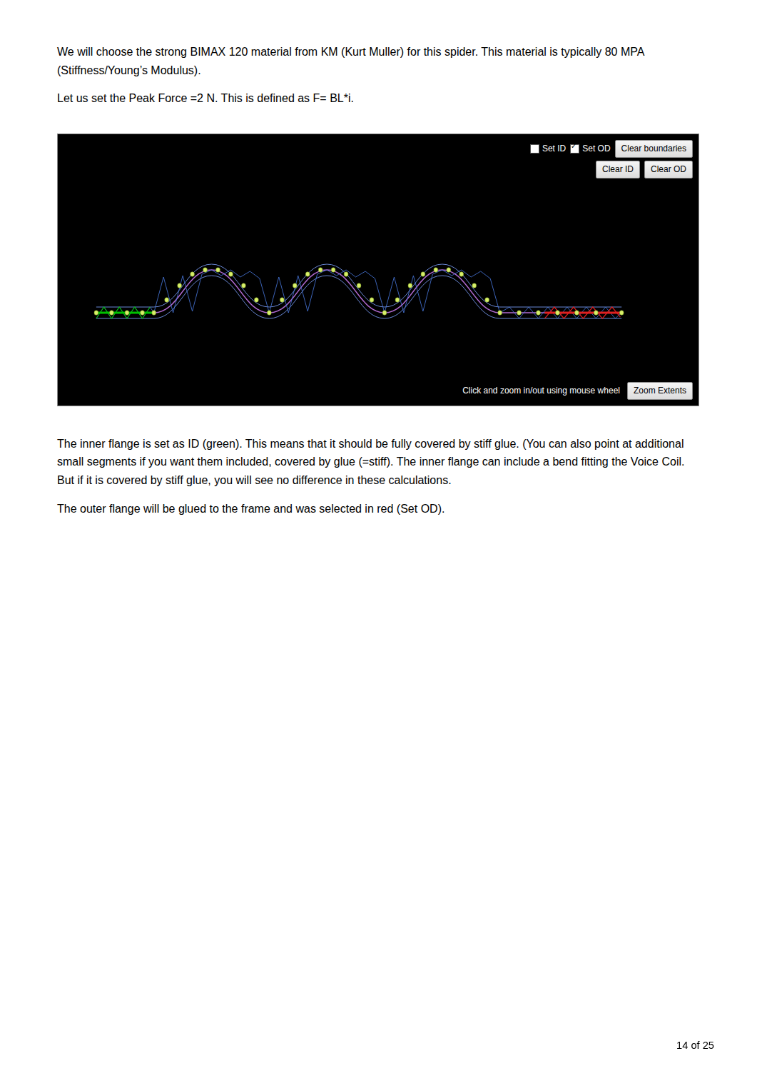We will choose the strong BIMAX 120 material from KM (Kurt Muller) for this spider. This material is typically 80 MPA (Stiffness/Young’s Modulus).
Let us set the Peak Force =2 N. This is defined as F= BL*i.
Set ID Set OD Clear boundaries
Clear ID Clear OD
Click and zoom in/out using mouse wheel Zoom Extents
The inner flange is set as ID (green). This means that it should be fully covered by stiff glue. (You can also point at additional small segments if you want them included, covered by glue (=stiff). The inner flange can include a bend fitting the Voice Coil. But if it is covered by stiff glue, you will see no difference in these calculations.
The outer flange will be glued to the frame and was selected in red (Set OD).
14 of 25